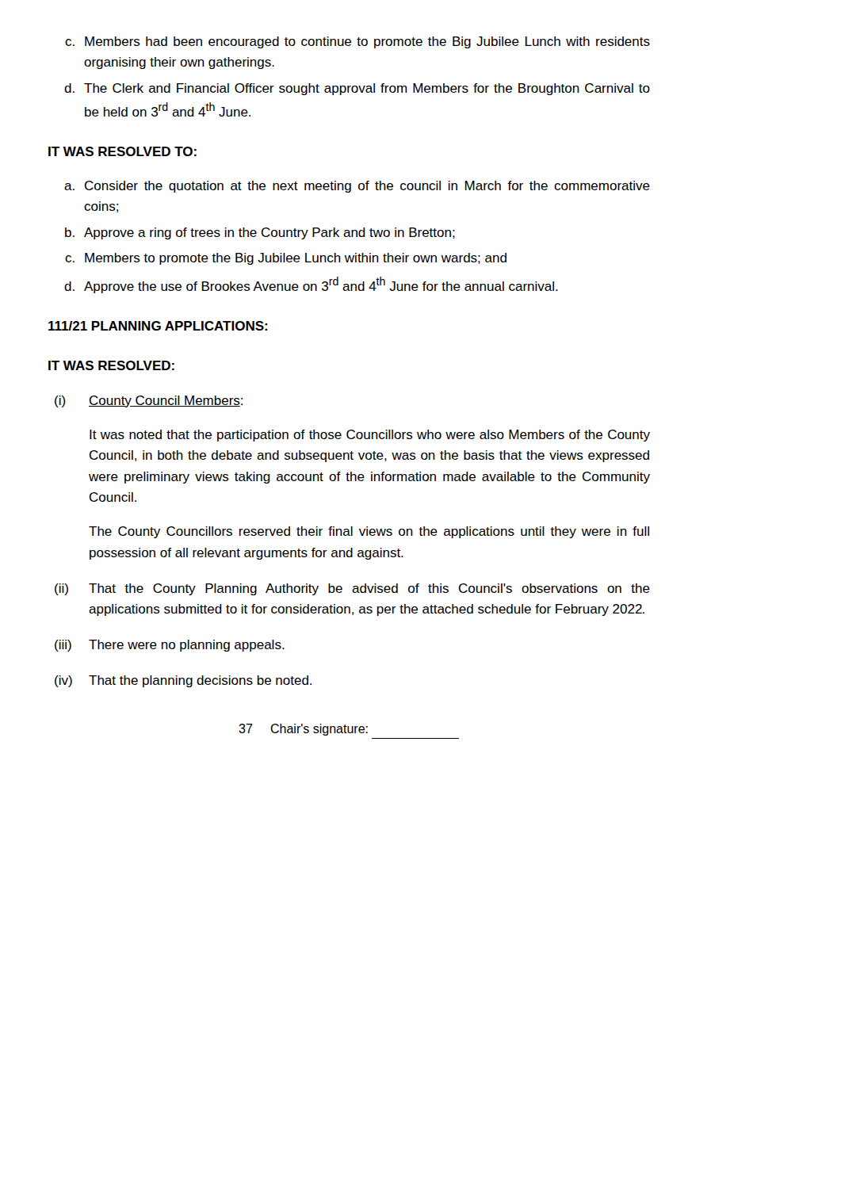Members had been encouraged to continue to promote the Big Jubilee Lunch with residents organising their own gatherings.
The Clerk and Financial Officer sought approval from Members for the Broughton Carnival to be held on 3rd and 4th June.
IT WAS RESOLVED TO:
Consider the quotation at the next meeting of the council in March for the commemorative coins;
Approve a ring of trees in the Country Park and two in Bretton;
Members to promote the Big Jubilee Lunch within their own wards; and
Approve the use of Brookes Avenue on 3rd and 4th June for the annual carnival.
111/21 PLANNING APPLICATIONS:
IT WAS RESOLVED:
(i)
County Council Members:
It was noted that the participation of those Councillors who were also Members of the County Council, in both the debate and subsequent vote, was on the basis that the views expressed were preliminary views taking account of the information made available to the Community Council.
The County Councillors reserved their final views on the applications until they were in full possession of all relevant arguments for and against.
(ii)
That the County Planning Authority be advised of this Council's observations on the applications submitted to it for consideration, as per the attached schedule for February 2022.
(iii)
There were no planning appeals.
(iv)
That the planning decisions be noted.
37 Chair's signature: